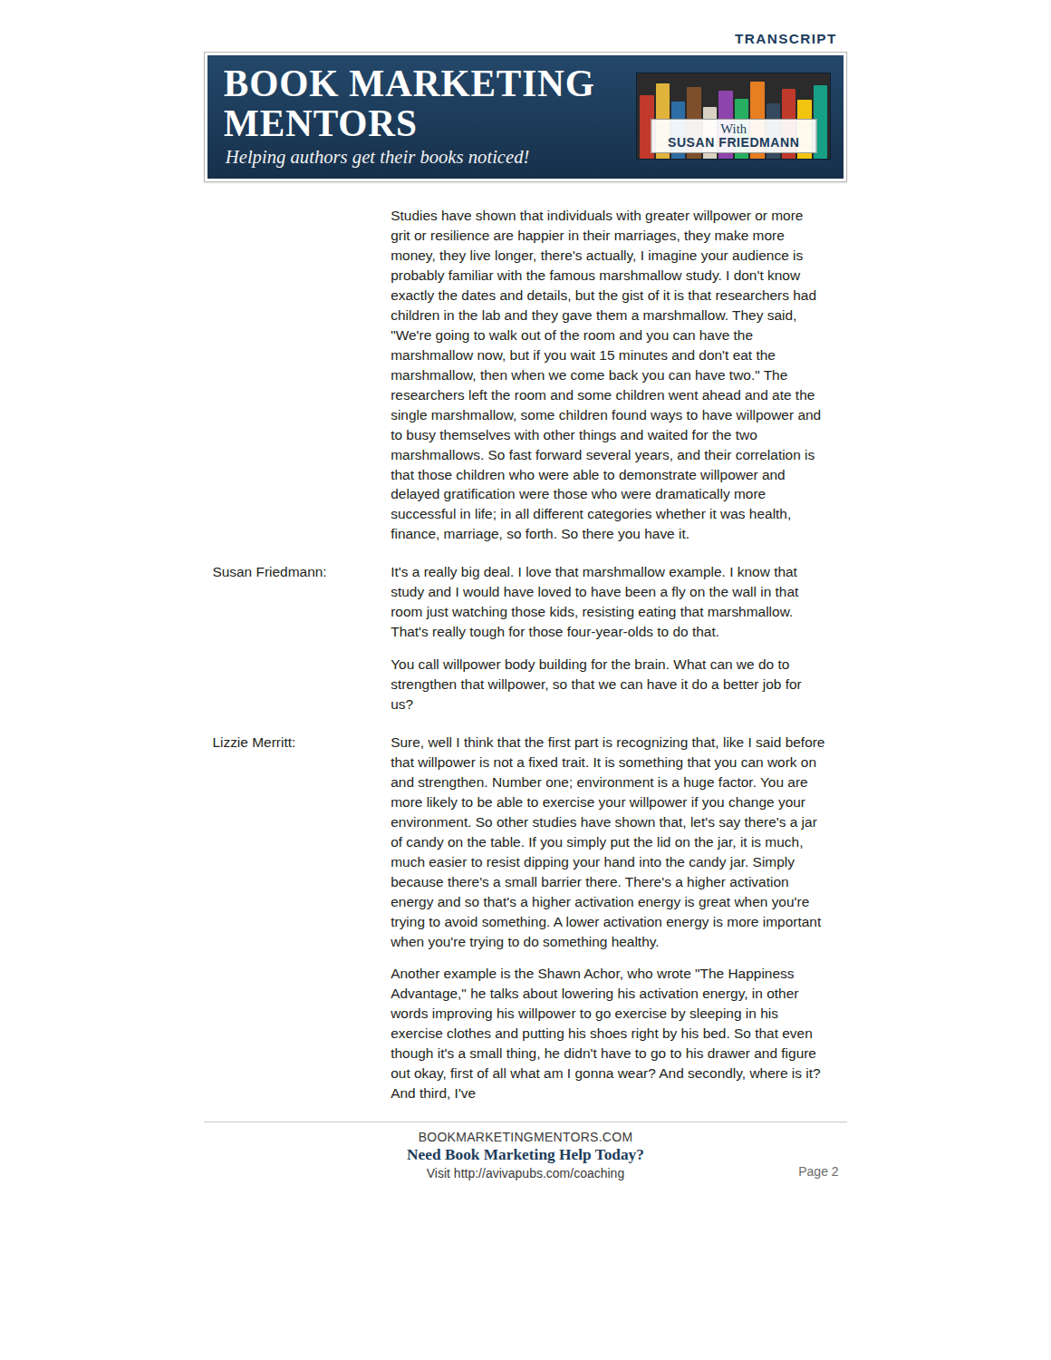TRANSCRIPT
BOOK MARKETING MENTORS
Helping authors get their books noticed!
With SUSAN FRIEDMANN
Lizzie Merritt:
Studies have shown that individuals with greater willpower or more grit or resilience are happier in their marriages, they make more money, they live longer, there's actually, I imagine your audience is probably familiar with the famous marshmallow study. I don't know exactly the dates and details, but the gist of it is that researchers had children in the lab and they gave them a marshmallow. They said, "We're going to walk out of the room and you can have the marshmallow now, but if you wait 15 minutes and don't eat the marshmallow, then when we come back you can have two." The researchers left the room and some children went ahead and ate the single marshmallow, some children found ways to have willpower and to busy themselves with other things and waited for the two marshmallows. So fast forward several years, and their correlation is that those children who were able to demonstrate willpower and delayed gratification were those who were dramatically more successful in life; in all different categories whether it was health, finance, marriage, so forth. So there you have it.
Susan Friedmann:
It's a really big deal. I love that marshmallow example. I know that study and I would have loved to have been a fly on the wall in that room just watching those kids, resisting eating that marshmallow. That's really tough for those four-year-olds to do that.
You call willpower body building for the brain. What can we do to strengthen that willpower, so that we can have it do a better job for us?
Lizzie Merritt:
Sure, well I think that the first part is recognizing that, like I said before that willpower is not a fixed trait. It is something that you can work on and strengthen. Number one; environment is a huge factor. You are more likely to be able to exercise your willpower if you change your environment. So other studies have shown that, let's say there's a jar of candy on the table. If you simply put the lid on the jar, it is much, much easier to resist dipping your hand into the candy jar. Simply because there's a small barrier there. There's a higher activation energy and so that's a higher activation energy is great when you're trying to avoid something. A lower activation energy is more important when you're trying to do something healthy.
Another example is the Shawn Achor, who wrote "The Happiness Advantage," he talks about lowering his activation energy, in other words improving his willpower to go exercise by sleeping in his exercise clothes and putting his shoes right by his bed. So that even though it's a small thing, he didn't have to go to his drawer and figure out okay, first of all what am I gonna wear? And secondly, where is it? And third, I've
BOOKMARKETINGMENTORS.COM
Need Book Marketing Help Today?
Visit http://avivapubs.com/coaching
Page 2